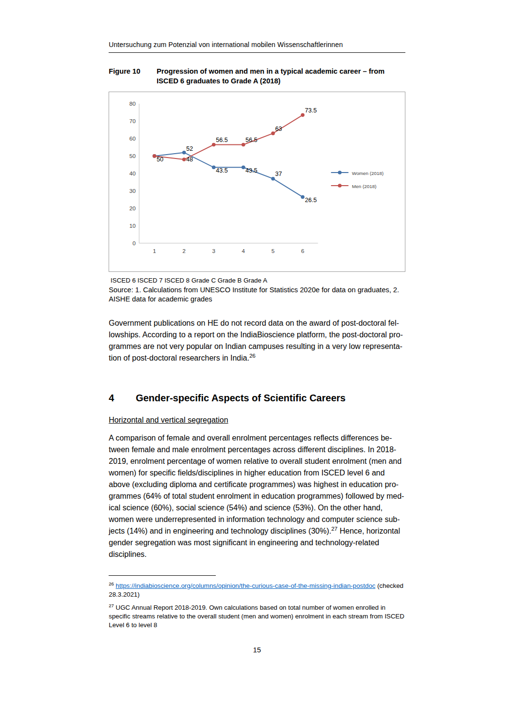Untersuchung zum Potenzial von international mobilen Wissenschaftlerinnen
Figure 10 Progression of women and men in a typical academic career – from ISCED 6 graduates to Grade A (2018)
80 70 60 50 40 30 20 10 0 1 2 3 4 5 6 50 52 48 43.5 43.5 37 26.5 56.5 56.5 63 73.5 Women (2018) Men (2018)
ISCED 6 ISCED 7 ISCED 8 Grade C Grade B Grade A
Source: 1. Calculations from UNESCO Institute for Statistics 2020e for data on graduates, 2. AISHE data for academic grades
Government publications on HE do not record data on the award of post-doctoral fellowships. According to a report on the IndiaBioscience platform, the post-doctoral programmes are not very popular on Indian campuses resulting in a very low representation of post-doctoral researchers in India.26
4 Gender-specific Aspects of Scientific Careers
Horizontal and vertical segregation
A comparison of female and overall enrolment percentages reflects differences between female and male enrolment percentages across different disciplines. In 2018-2019, enrolment percentage of women relative to overall student enrolment (men and women) for specific fields/disciplines in higher education from ISCED level 6 and above (excluding diploma and certificate programmes) was highest in education programmes (64% of total student enrolment in education programmes) followed by medical science (60%), social science (54%) and science (53%). On the other hand, women were underrepresented in information technology and computer science subjects (14%) and in engineering and technology disciplines (30%).27 Hence, horizontal gender segregation was most significant in engineering and technology-related disciplines.
26 https://indiabioscience.org/columns/opinion/the-curious-case-of-the-missing-indian-postdoc (checked 28.3.2021)
27 UGC Annual Report 2018-2019. Own calculations based on total number of women enrolled in specific streams relative to the overall student (men and women) enrolment in each stream from ISCED Level 6 to level 8
15